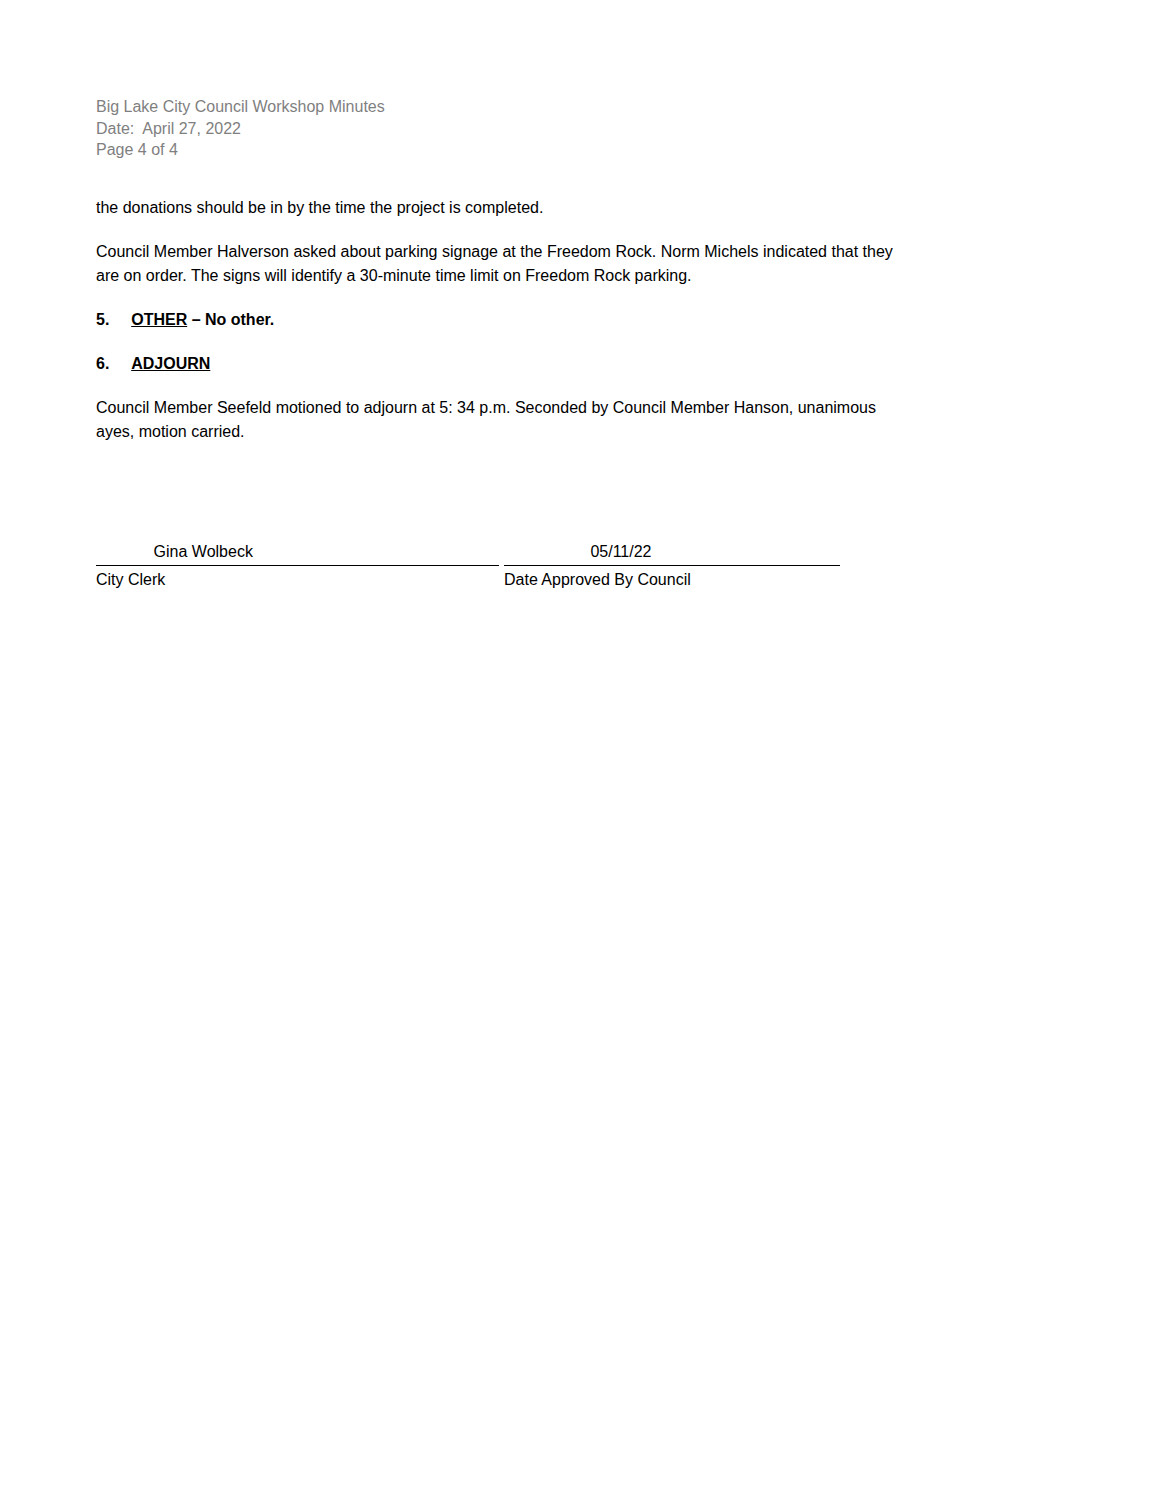Big Lake City Council Workshop Minutes
Date: April 27, 2022
Page 4 of 4
the donations should be in by the time the project is completed.
Council Member Halverson asked about parking signage at the Freedom Rock. Norm Michels indicated that they are on order. The signs will identify a 30-minute time limit on Freedom Rock parking.
5. OTHER – No other.
6. ADJOURN
Council Member Seefeld motioned to adjourn at 5: 34 p.m. Seconded by Council Member Hanson, unanimous ayes, motion carried.
| Gina Wolbeck City Clerk | 05/11/22 Date Approved By Council |